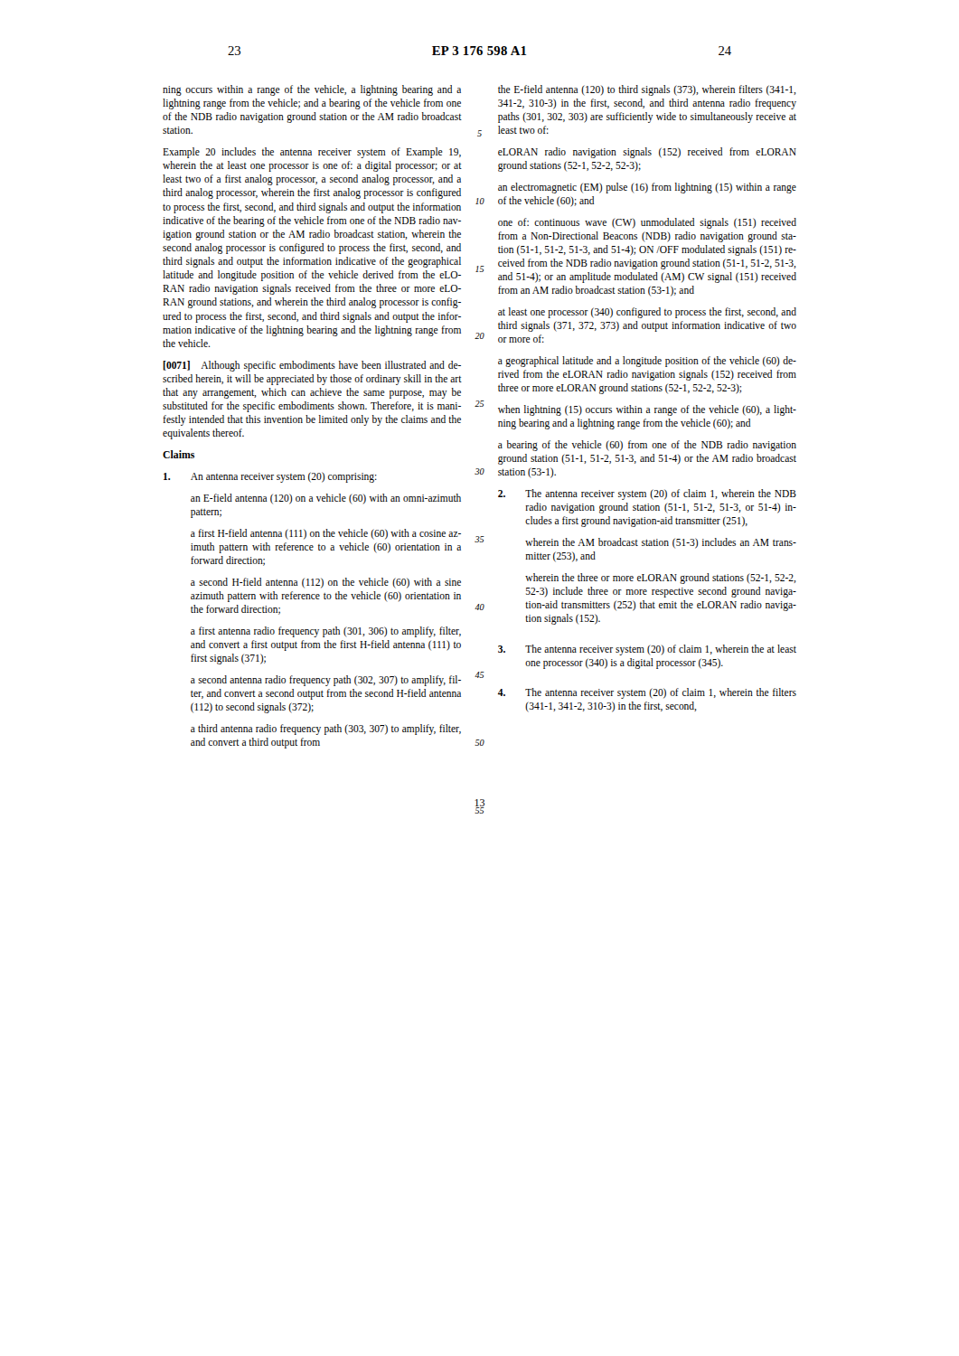23 EP 3 176 598 A1 24
5 10 15 20 25 30 35 40 45 50 55
ning occurs within a range of the vehicle, a lightning bearing and a lightning range from the vehicle; and a bearing of the vehicle from one of the NDB radio navigation ground station or the AM radio broadcast station.
Example 20 includes the antenna receiver system of Example 19, wherein the at least one processor is one of: a digital processor; or at least two of a first analog processor, a second analog processor, and a third analog processor, wherein the first analog processor is configured to process the first, second, and third signals and output the information indicative of the bearing of the vehicle from one of the NDB radio navigation ground station or the AM radio broadcast station, wherein the second analog processor is configured to process the first, second, and third signals and output the information indicative of the geographical latitude and longitude position of the vehicle derived from the eLORAN radio navigation signals received from the three or more eLORAN ground stations, and wherein the third analog processor is configured to process the first, second, and third signals and output the information indicative of the lightning bearing and the lightning range from the vehicle.
[0071] Although specific embodiments have been illustrated and described herein, it will be appreciated by those of ordinary skill in the art that any arrangement, which can achieve the same purpose, may be substituted for the specific embodiments shown. Therefore, it is manifestly intended that this invention be limited only by the claims and the equivalents thereof.
Claims
1.
An antenna receiver system (20) comprising:
an E-field antenna (120) on a vehicle (60) with an omni-azimuth pattern;
a first H-field antenna (111) on the vehicle (60) with a cosine azimuth pattern with reference to a vehicle (60) orientation in a forward direction;
a second H-field antenna (112) on the vehicle (60) with a sine azimuth pattern with reference to the vehicle (60) orientation in the forward direction;
a first antenna radio frequency path (301, 306) to amplify, filter, and convert a first output from the first H-field antenna (111) to first signals (371);
a second antenna radio frequency path (302, 307) to amplify, filter, and convert a second output from the second H-field antenna (112) to second signals (372);
a third antenna radio frequency path (303, 307) to amplify, filter, and convert a third output from
the E-field antenna (120) to third signals (373), wherein filters (341-1, 341-2, 310-3) in the first, second, and third antenna radio frequency paths (301, 302, 303) are sufficiently wide to simultaneously receive at least two of:
eLORAN radio navigation signals (152) received from eLORAN ground stations (52-1, 52-2, 52-3);
an electromagnetic (EM) pulse (16) from lightning (15) within a range of the vehicle (60); and
one of: continuous wave (CW) unmodulated signals (151) received from a Non-Directional Beacons (NDB) radio navigation ground station (51-1, 51-2, 51-3, and 51-4); ON /OFF modulated signals (151) received from the NDB radio navigation ground station (51-1, 51-2, 51-3, and 51-4); or an amplitude modulated (AM) CW signal (151) received from an AM radio broadcast station (53-1); and
at least one processor (340) configured to process the first, second, and third signals (371, 372, 373) and output information indicative of two or more of:
a geographical latitude and a longitude position of the vehicle (60) derived from the eLORAN radio navigation signals (152) received from three or more eLORAN ground stations (52-1, 52-2, 52-3);
when lightning (15) occurs within a range of the vehicle (60), a lightning bearing and a lightning range from the vehicle (60); and
a bearing of the vehicle (60) from one of the NDB radio navigation ground station (51-1, 51-2, 51-3, and 51-4) or the AM radio broadcast station (53-1).
2.
The antenna receiver system (20) of claim 1, wherein the NDB radio navigation ground station (51-1, 51-2, 51-3, or 51-4) includes a first ground navigation-aid transmitter (251),
wherein the AM broadcast station (51-3) includes an AM transmitter (253), and
wherein the three or more eLORAN ground stations (52-1, 52-2, 52-3) include three or more respective second ground navigation-aid transmitters (252) that emit the eLORAN radio navigation signals (152).
3.
The antenna receiver system (20) of claim 1, wherein the at least one processor (340) is a digital processor (345).
4.
The antenna receiver system (20) of claim 1, wherein the filters (341-1, 341-2, 310-3) in the first, second,
13